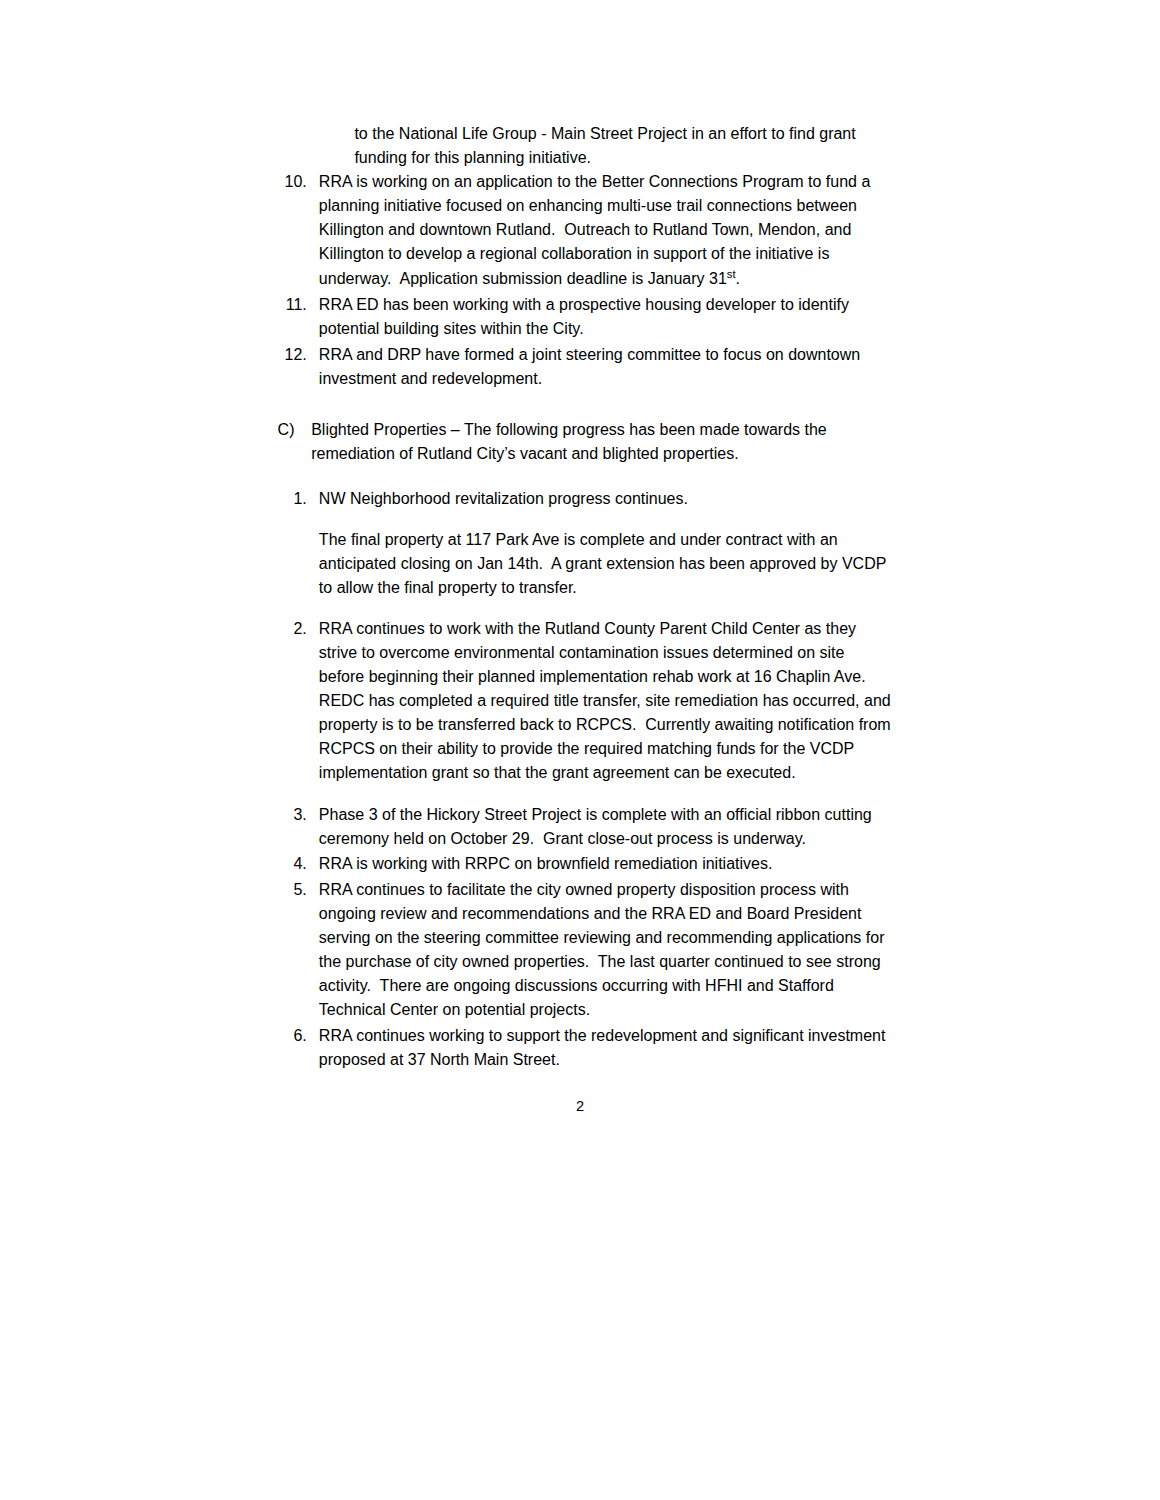to the National Life Group - Main Street Project in an effort to find grant funding for this planning initiative.
RRA is working on an application to the Better Connections Program to fund a planning initiative focused on enhancing multi-use trail connections between Killington and downtown Rutland. Outreach to Rutland Town, Mendon, and Killington to develop a regional collaboration in support of the initiative is underway. Application submission deadline is January 31st.
RRA ED has been working with a prospective housing developer to identify potential building sites within the City.
RRA and DRP have formed a joint steering committee to focus on downtown investment and redevelopment.
C)
Blighted Properties – The following progress has been made towards the remediation of Rutland City’s vacant and blighted properties.
NW Neighborhood revitalization progress continues.
The final property at 117 Park Ave is complete and under contract with an anticipated closing on Jan 14th. A grant extension has been approved by VCDP to allow the final property to transfer.
RRA continues to work with the Rutland County Parent Child Center as they strive to overcome environmental contamination issues determined on site before beginning their planned implementation rehab work at 16 Chaplin Ave. REDC has completed a required title transfer, site remediation has occurred, and property is to be transferred back to RCPCS. Currently awaiting notification from RCPCS on their ability to provide the required matching funds for the VCDP implementation grant so that the grant agreement can be executed.
Phase 3 of the Hickory Street Project is complete with an official ribbon cutting ceremony held on October 29. Grant close-out process is underway.
RRA is working with RRPC on brownfield remediation initiatives.
RRA continues to facilitate the city owned property disposition process with ongoing review and recommendations and the RRA ED and Board President serving on the steering committee reviewing and recommending applications for the purchase of city owned properties. The last quarter continued to see strong activity. There are ongoing discussions occurring with HFHI and Stafford Technical Center on potential projects.
RRA continues working to support the redevelopment and significant investment proposed at 37 North Main Street.
2